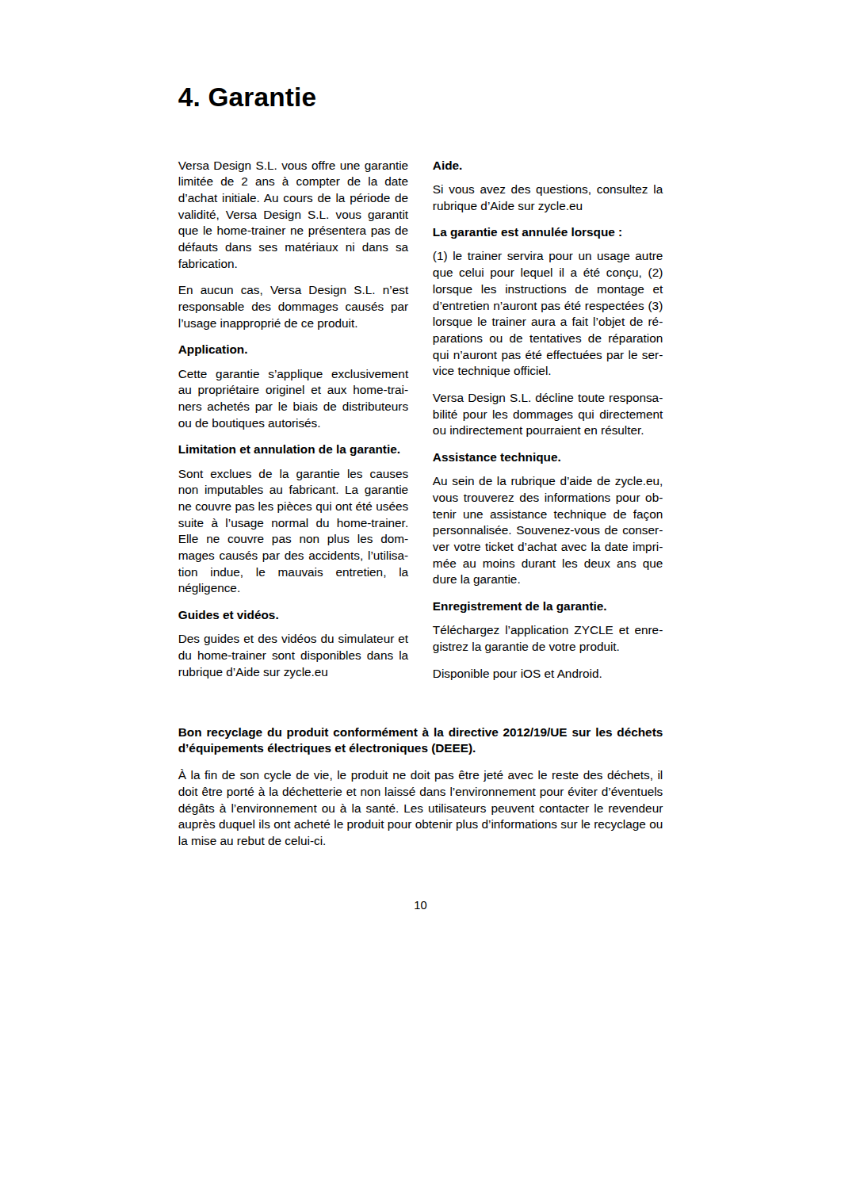4. Garantie
Versa Design S.L. vous offre une garantie limitée de 2 ans à compter de la date d’achat initiale. Au cours de la période de validité, Versa Design S.L. vous garantit que le home-trainer ne présentera pas de défauts dans ses matériaux ni dans sa fabrication.
En aucun cas, Versa Design S.L. n’est responsable des dommages causés par l’usage inapproprié de ce produit.
Application.
Cette garantie s’applique exclusivement au propriétaire originel et aux home-trainers achetés par le biais de distributeurs ou de boutiques autorisés.
Limitation et annulation de la garantie.
Sont exclues de la garantie les causes non imputables au fabricant. La garantie ne couvre pas les pièces qui ont été usées suite à l’usage normal du home-trainer. Elle ne couvre pas non plus les dommages causés par des accidents, l’utilisation indue, le mauvais entretien, la négligence.
Guides et vidéos.
Des guides et des vidéos du simulateur et du home-trainer sont disponibles dans la rubrique d’Aide sur zycle.eu
Aide.
Si vous avez des questions, consultez la rubrique d’Aide sur zycle.eu
La garantie est annulée lorsque :
(1) le trainer servira pour un usage autre que celui pour lequel il a été conçu, (2) lorsque les instructions de montage et d’entretien n’auront pas été respectées (3) lorsque le trainer aura a fait l’objet de réparations ou de tentatives de réparation qui n’auront pas été effectuées par le service technique officiel.
Versa Design S.L. décline toute responsabilité pour les dommages qui directement ou indirectement pourraient en résulter.
Assistance technique.
Au sein de la rubrique d’aide de zycle.eu, vous trouverez des informations pour obtenir une assistance technique de façon personnalisée. Souvenez-vous de conserver votre ticket d’achat avec la date imprimée au moins durant les deux ans que dure la garantie.
Enregistrement de la garantie.
Téléchargez l’application ZYCLE et enregistrez la garantie de votre produit.
Disponible pour iOS et Android.
Bon recyclage du produit conformément à la directive 2012/19/UE sur les déchets d’équipements électriques et électroniques (DEEE).
À la fin de son cycle de vie, le produit ne doit pas être jeté avec le reste des déchets, il doit être porté à la déchetterie et non laissé dans l’environnement pour éviter d’éventuels dégâts à l’environnement ou à la santé. Les utilisateurs peuvent contacter le revendeur auprès duquel ils ont acheté le produit pour obtenir plus d’informations sur le recyclage ou la mise au rebut de celui-ci.
10